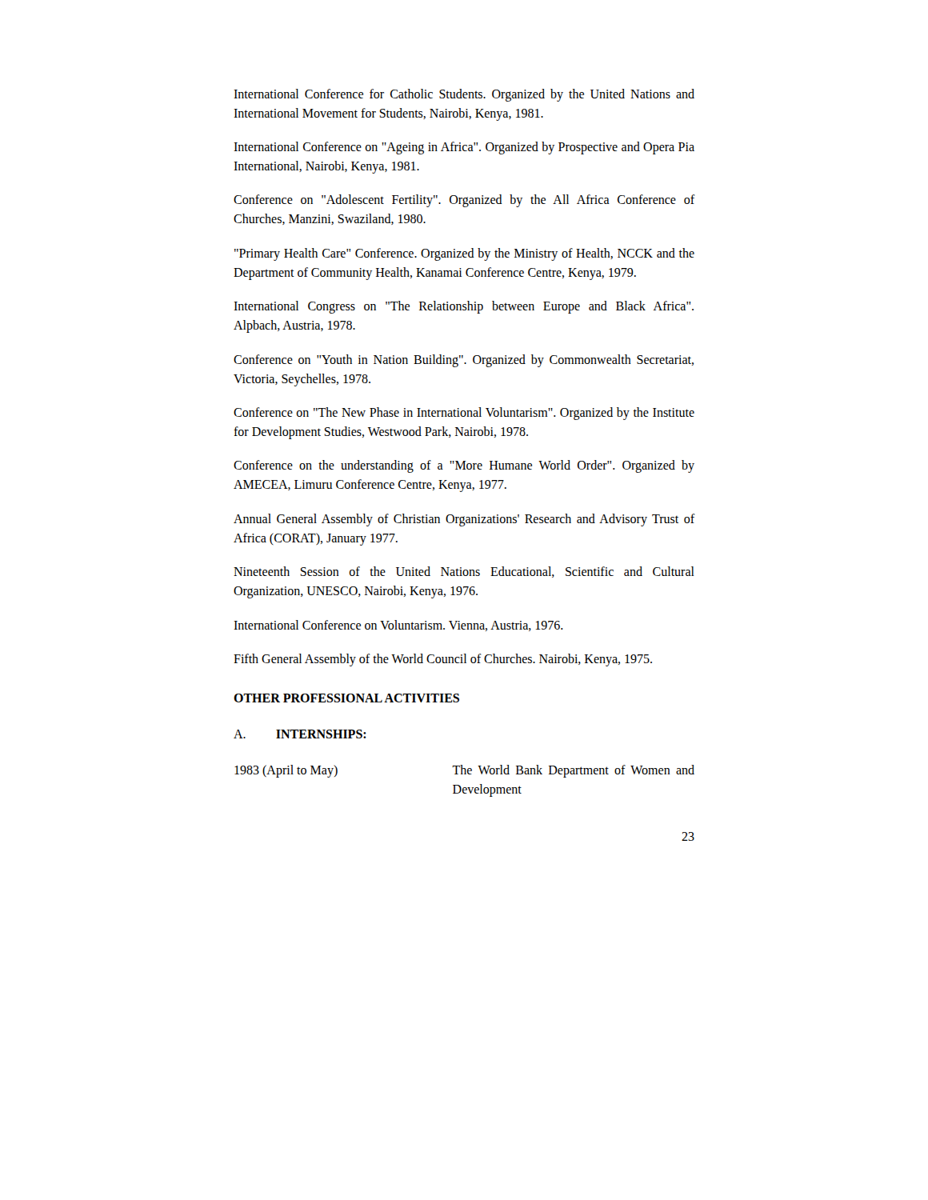International Conference for Catholic Students. Organized by the United Nations and International Movement for Students, Nairobi, Kenya, 1981.
International Conference on "Ageing in Africa". Organized by Prospective and Opera Pia International, Nairobi, Kenya, 1981.
Conference on "Adolescent Fertility". Organized by the All Africa Conference of Churches, Manzini, Swaziland, 1980.
"Primary Health Care" Conference. Organized by the Ministry of Health, NCCK and the Department of Community Health, Kanamai Conference Centre, Kenya, 1979.
International Congress on "The Relationship between Europe and Black Africa". Alpbach, Austria, 1978.
Conference on "Youth in Nation Building". Organized by Commonwealth Secretariat, Victoria, Seychelles, 1978.
Conference on "The New Phase in International Voluntarism". Organized by the Institute for Development Studies, Westwood Park, Nairobi, 1978.
Conference on the understanding of a "More Humane World Order". Organized by AMECEA, Limuru Conference Centre, Kenya, 1977.
Annual General Assembly of Christian Organizations' Research and Advisory Trust of Africa (CORAT), January 1977.
Nineteenth Session of the United Nations Educational, Scientific and Cultural Organization, UNESCO, Nairobi, Kenya, 1976.
International Conference on Voluntarism. Vienna, Austria, 1976.
Fifth General Assembly of the World Council of Churches. Nairobi, Kenya, 1975.
OTHER PROFESSIONAL ACTIVITIES
A. INTERNSHIPS:
1983 (April to May)
The World Bank Department of Women and Development
23